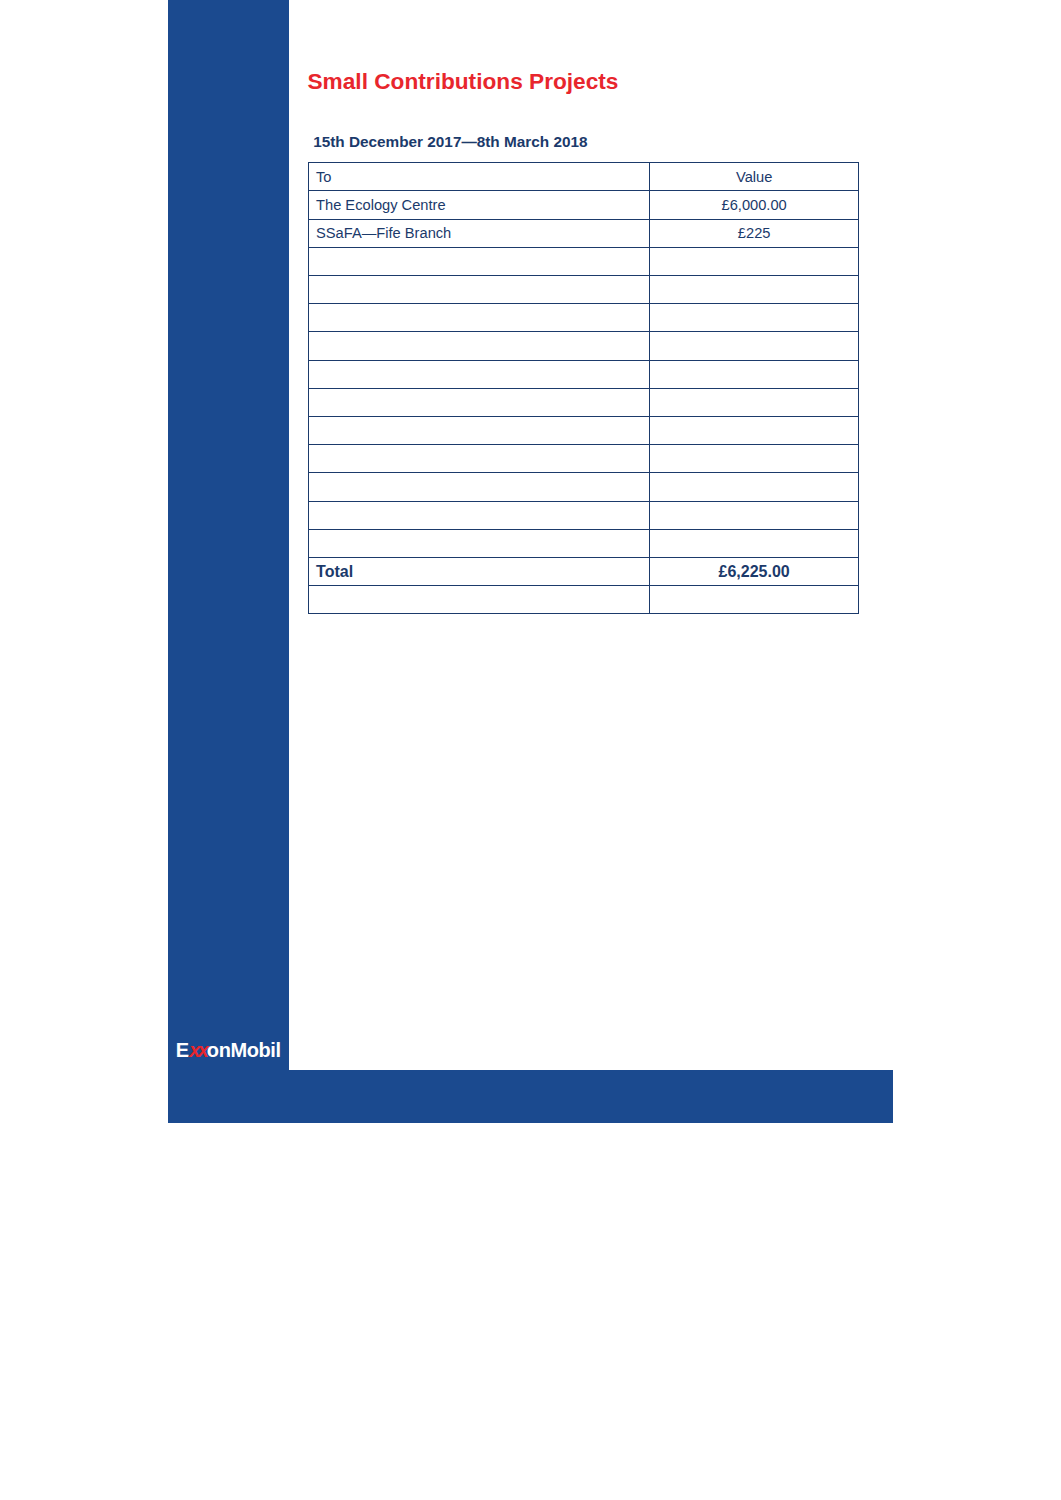ExxonMobil
Small Contributions Projects
15th December 2017—8th March 2018
| To | Value |
| --- | --- |
| The Ecology Centre | £6,000.00 |
| SSaFA—Fife Branch | £225 |
| Total | £6,225.00 |